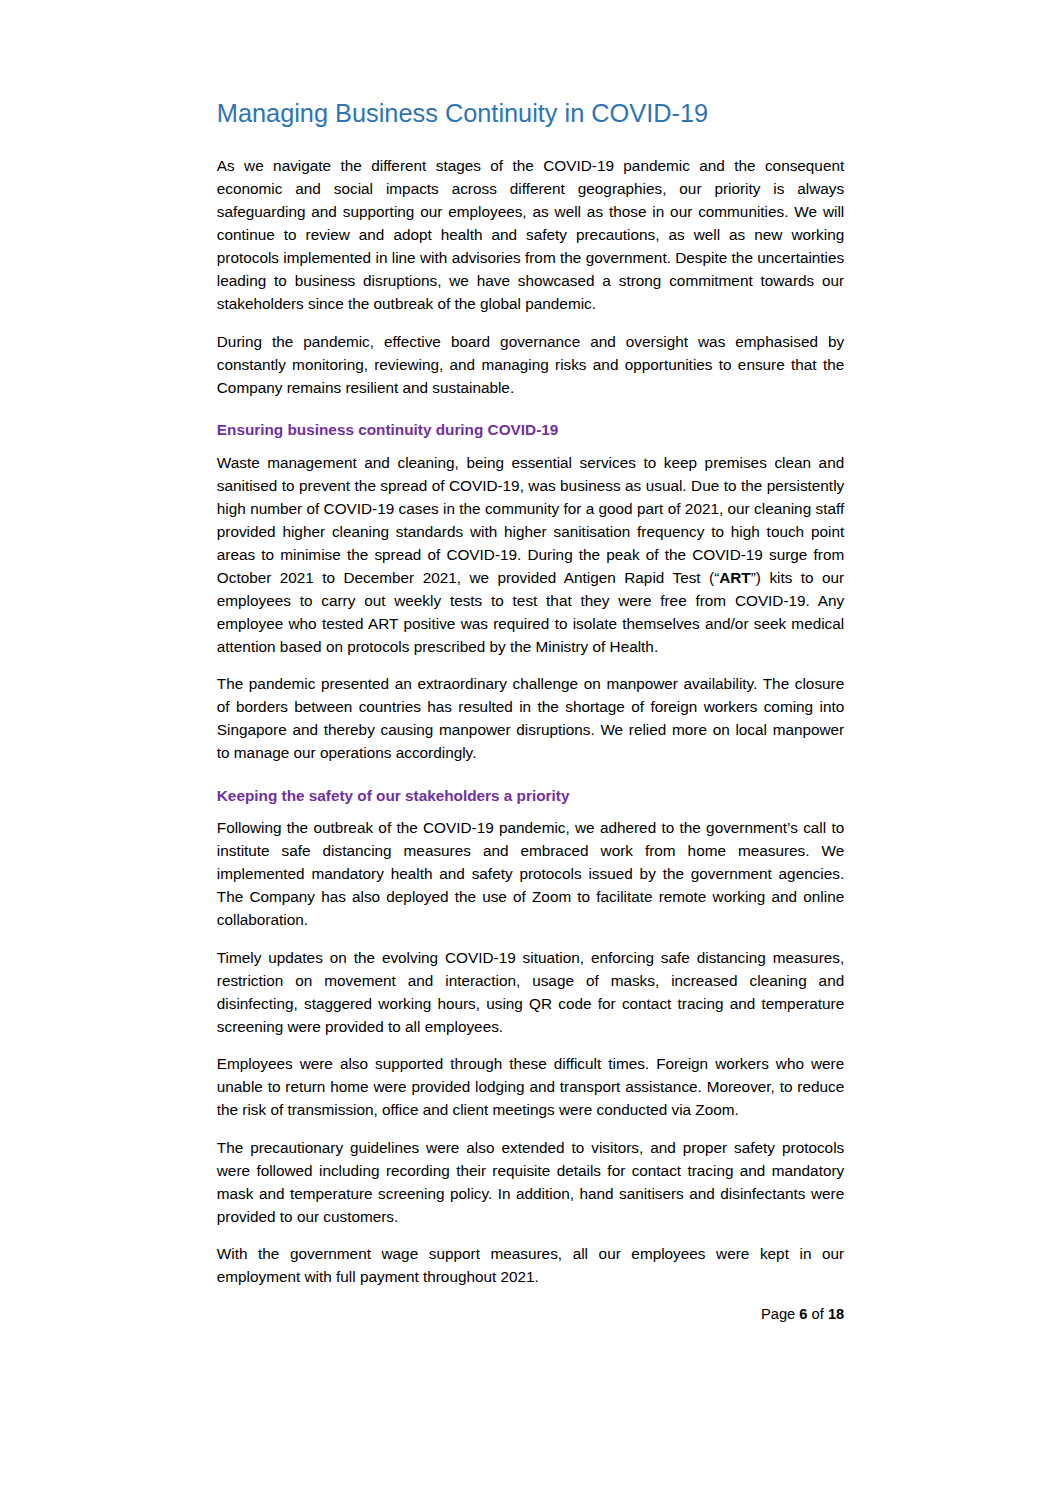Managing Business Continuity in COVID-19
As we navigate the different stages of the COVID-19 pandemic and the consequent economic and social impacts across different geographies, our priority is always safeguarding and supporting our employees, as well as those in our communities. We will continue to review and adopt health and safety precautions, as well as new working protocols implemented in line with advisories from the government. Despite the uncertainties leading to business disruptions, we have showcased a strong commitment towards our stakeholders since the outbreak of the global pandemic.
During the pandemic, effective board governance and oversight was emphasised by constantly monitoring, reviewing, and managing risks and opportunities to ensure that the Company remains resilient and sustainable.
Ensuring business continuity during COVID-19
Waste management and cleaning, being essential services to keep premises clean and sanitised to prevent the spread of COVID-19, was business as usual. Due to the persistently high number of COVID-19 cases in the community for a good part of 2021, our cleaning staff provided higher cleaning standards with higher sanitisation frequency to high touch point areas to minimise the spread of COVID-19. During the peak of the COVID-19 surge from October 2021 to December 2021, we provided Antigen Rapid Test (“ART”) kits to our employees to carry out weekly tests to test that they were free from COVID-19. Any employee who tested ART positive was required to isolate themselves and/or seek medical attention based on protocols prescribed by the Ministry of Health.
The pandemic presented an extraordinary challenge on manpower availability. The closure of borders between countries has resulted in the shortage of foreign workers coming into Singapore and thereby causing manpower disruptions. We relied more on local manpower to manage our operations accordingly.
Keeping the safety of our stakeholders a priority
Following the outbreak of the COVID-19 pandemic, we adhered to the government’s call to institute safe distancing measures and embraced work from home measures. We implemented mandatory health and safety protocols issued by the government agencies. The Company has also deployed the use of Zoom to facilitate remote working and online collaboration.
Timely updates on the evolving COVID-19 situation, enforcing safe distancing measures, restriction on movement and interaction, usage of masks, increased cleaning and disinfecting, staggered working hours, using QR code for contact tracing and temperature screening were provided to all employees.
Employees were also supported through these difficult times. Foreign workers who were unable to return home were provided lodging and transport assistance. Moreover, to reduce the risk of transmission, office and client meetings were conducted via Zoom.
The precautionary guidelines were also extended to visitors, and proper safety protocols were followed including recording their requisite details for contact tracing and mandatory mask and temperature screening policy. In addition, hand sanitisers and disinfectants were provided to our customers.
With the government wage support measures, all our employees were kept in our employment with full payment throughout 2021.
Page 6 of 18